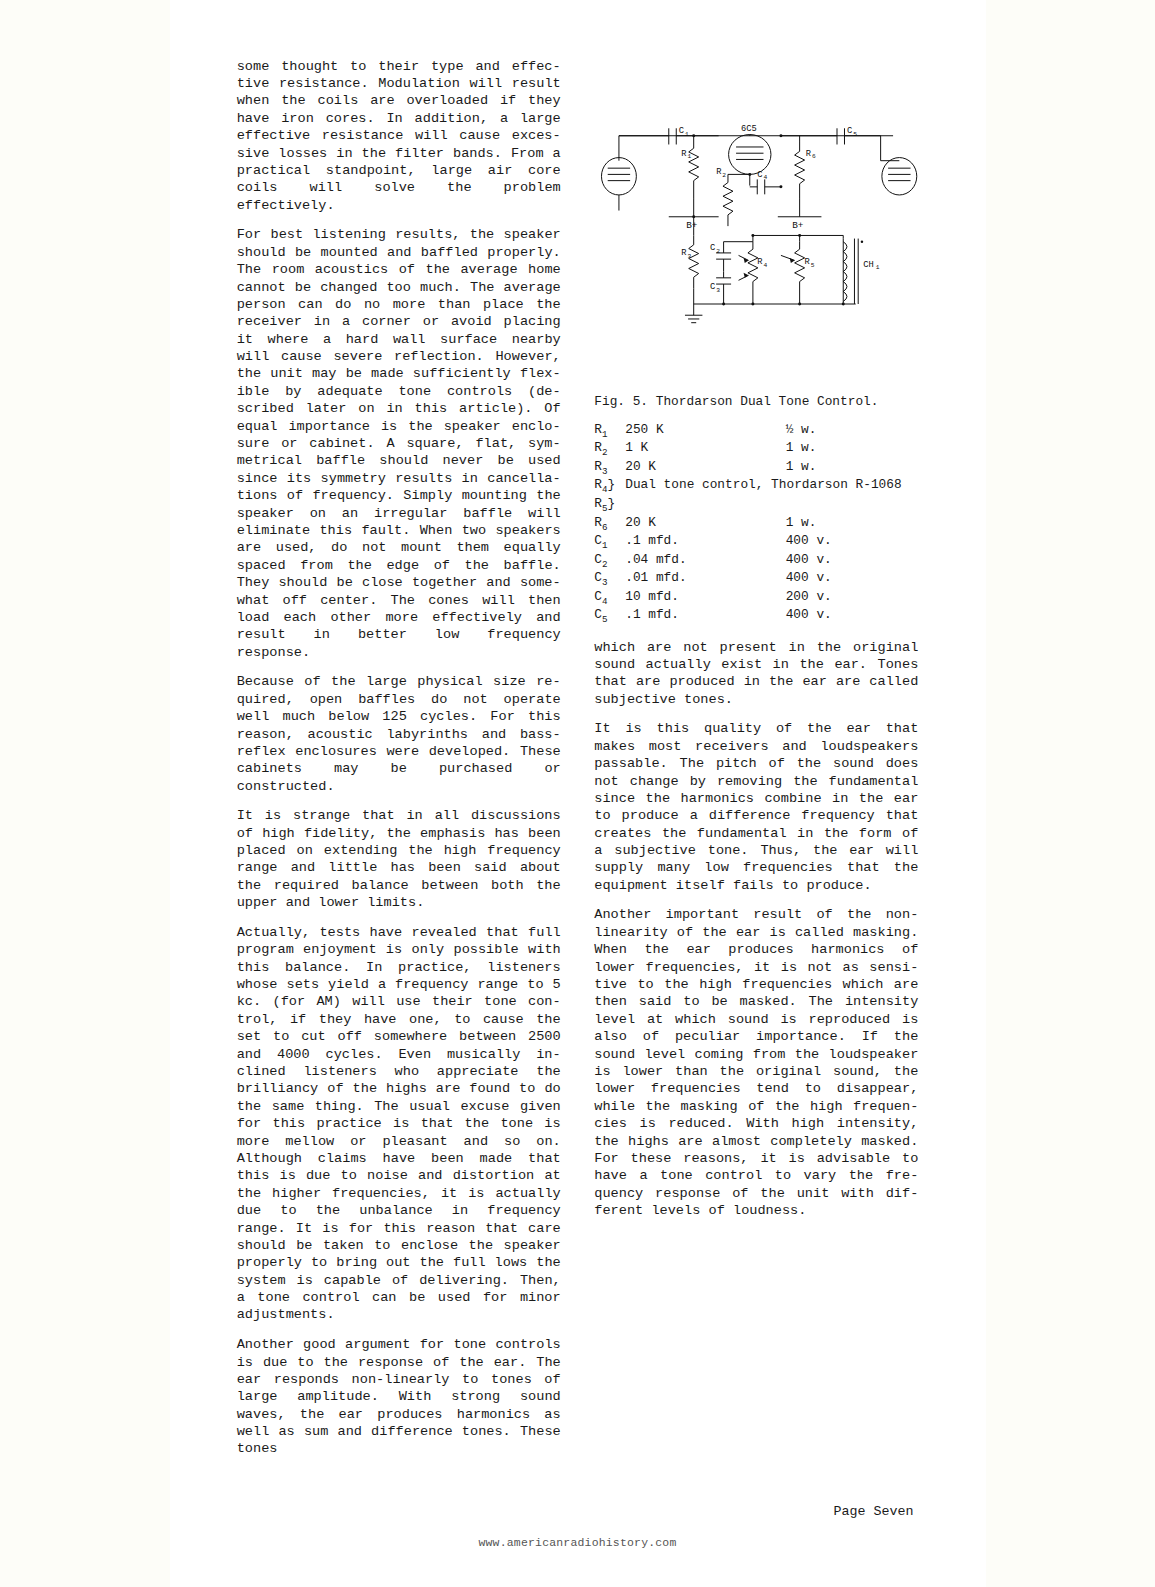some thought to their type and effective resistance. Modulation will result when the coils are overloaded if they have iron cores. In addition, a large effective resistance will cause excessive losses in the filter bands. From a practical standpoint, large air core coils will solve the problem effectively.
For best listening results, the speaker should be mounted and baffled properly. The room acoustics of the average home cannot be changed too much. The average person can do no more than place the receiver in a corner or avoid placing it where a hard wall surface nearby will cause severe reflection. However, the unit may be made sufficiently flexible by adequate tone controls (described later on in this article). Of equal importance is the speaker enclosure or cabinet. A square, flat, symmetrical baffle should never be used since its symmetry results in cancellations of frequency. Simply mounting the speaker on an irregular baffle will eliminate this fault. When two speakers are used, do not mount them equally spaced from the edge of the baffle. They should be close together and somewhat off center. The cones will then load each other more effectively and result in better low frequency response.
Because of the large physical size required, open baffles do not operate well much below 125 cycles. For this reason, acoustic labyrinths and bass-reflex enclosures were developed. These cabinets may be purchased or constructed.
It is strange that in all discussions of high fidelity, the emphasis has been placed on extending the high frequency range and little has been said about the required balance between both the upper and lower limits.
Actually, tests have revealed that full program enjoyment is only possible with this balance. In practice, listeners whose sets yield a frequency range to 5 kc. (for AM) will use their tone control, if they have one, to cause the set to cut off somewhere between 2500 and 4000 cycles. Even musically inclined listeners who appreciate the brilliancy of the highs are found to do the same thing. The usual excuse given for this practice is that the tone is more mellow or pleasant and so on. Although claims have been made that this is due to noise and distortion at the higher frequencies, it is actually due to the unbalance in frequency range. It is for this reason that care should be taken to enclose the speaker properly to bring out the full lows the system is capable of delivering. Then, a tone control can be used for minor adjustments.
Another good argument for tone controls is due to the response of the ear. The ear responds non-linearly to tones of large amplitude. With strong sound waves, the ear produces harmonics as well as sum and difference tones. These tones
B+ B+ C1 6C5 C5 R1 R2 C4 R6 R3 C2 C3 R4 R5 CH1
Fig. 5. Thordarson Dual Tone Control.
| R 1 | 250 K | ½ w. |
| R 2 | 1 K | 1 w. |
| R 3 | 20 K | 1 w. |
| R 4 } R 5 } | Dual tone control, Thordarson R-1068 |
| R 6 | 20 K | 1 w. |
| C 1 | .1 mfd. | 400 v. |
| C 2 | .04 mfd. | 400 v. |
| C 3 | .01 mfd. | 400 v. |
| C 4 | 10 mfd. | 200 v. |
| C 5 | .1 mfd. | 400 v. |
which are not present in the original sound actually exist in the ear. Tones that are produced in the ear are called subjective tones.
It is this quality of the ear that makes most receivers and loudspeakers passable. The pitch of the sound does not change by removing the fundamental since the harmonics combine in the ear to produce a difference frequency that creates the fundamental in the form of a subjective tone. Thus, the ear will supply many low frequencies that the equipment itself fails to produce.
Another important result of the non-linearity of the ear is called masking. When the ear produces harmonics of lower frequencies, it is not as sensitive to the high frequencies which are then said to be masked. The intensity level at which sound is reproduced is also of peculiar importance. If the sound level coming from the loudspeaker is lower than the original sound, the lower frequencies tend to disappear, while the masking of the high frequencies is reduced. With high intensity, the highs are almost completely masked. For these reasons, it is advisable to have a tone control to vary the frequency response of the unit with different levels of loudness.
Page Seven
www.americanradiohistory.com